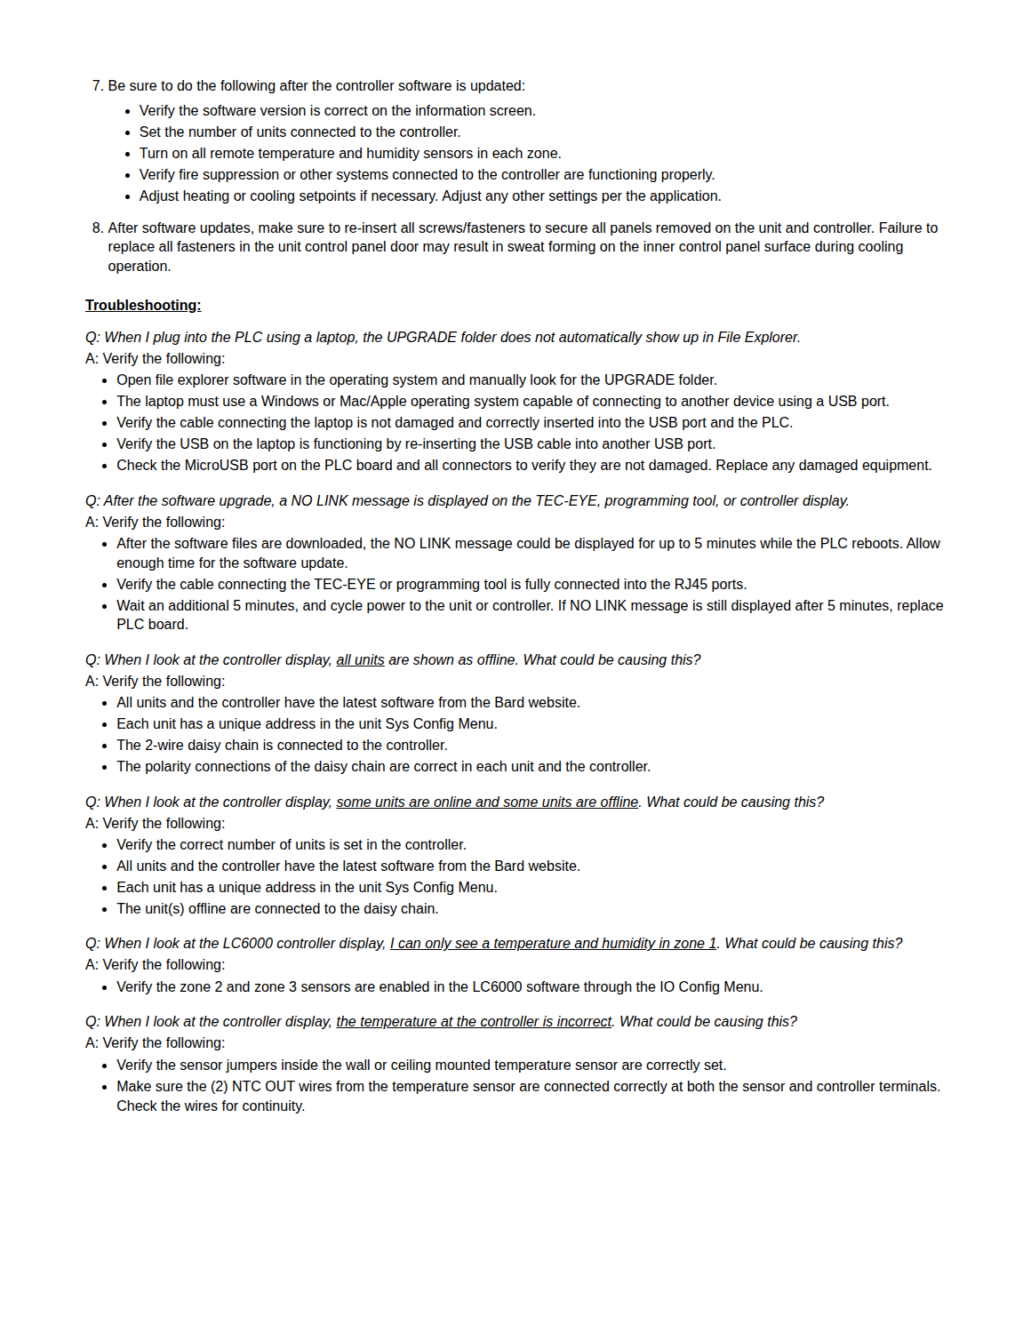Be sure to do the following after the controller software is updated:
Verify the software version is correct on the information screen.
Set the number of units connected to the controller.
Turn on all remote temperature and humidity sensors in each zone.
Verify fire suppression or other systems connected to the controller are functioning properly.
Adjust heating or cooling setpoints if necessary. Adjust any other settings per the application.
After software updates, make sure to re-insert all screws/fasteners to secure all panels removed on the unit and controller. Failure to replace all fasteners in the unit control panel door may result in sweat forming on the inner control panel surface during cooling operation.
Troubleshooting:
Q: When I plug into the PLC using a laptop, the UPGRADE folder does not automatically show up in File Explorer.
A: Verify the following:
Open file explorer software in the operating system and manually look for the UPGRADE folder.
The laptop must use a Windows or Mac/Apple operating system capable of connecting to another device using a USB port.
Verify the cable connecting the laptop is not damaged and correctly inserted into the USB port and the PLC.
Verify the USB on the laptop is functioning by re-inserting the USB cable into another USB port.
Check the MicroUSB port on the PLC board and all connectors to verify they are not damaged. Replace any damaged equipment.
Q: After the software upgrade, a NO LINK message is displayed on the TEC-EYE, programming tool, or controller display.
A: Verify the following:
After the software files are downloaded, the NO LINK message could be displayed for up to 5 minutes while the PLC reboots. Allow enough time for the software update.
Verify the cable connecting the TEC-EYE or programming tool is fully connected into the RJ45 ports.
Wait an additional 5 minutes, and cycle power to the unit or controller. If NO LINK message is still displayed after 5 minutes, replace PLC board.
Q: When I look at the controller display, all units are shown as offline. What could be causing this?
A: Verify the following:
All units and the controller have the latest software from the Bard website.
Each unit has a unique address in the unit Sys Config Menu.
The 2-wire daisy chain is connected to the controller.
The polarity connections of the daisy chain are correct in each unit and the controller.
Q: When I look at the controller display, some units are online and some units are offline. What could be causing this?
A: Verify the following:
Verify the correct number of units is set in the controller.
All units and the controller have the latest software from the Bard website.
Each unit has a unique address in the unit Sys Config Menu.
The unit(s) offline are connected to the daisy chain.
Q: When I look at the LC6000 controller display, I can only see a temperature and humidity in zone 1. What could be causing this?
A: Verify the following:
Verify the zone 2 and zone 3 sensors are enabled in the LC6000 software through the IO Config Menu.
Q: When I look at the controller display, the temperature at the controller is incorrect. What could be causing this?
A: Verify the following:
Verify the sensor jumpers inside the wall or ceiling mounted temperature sensor are correctly set.
Make sure the (2) NTC OUT wires from the temperature sensor are connected correctly at both the sensor and controller terminals. Check the wires for continuity.